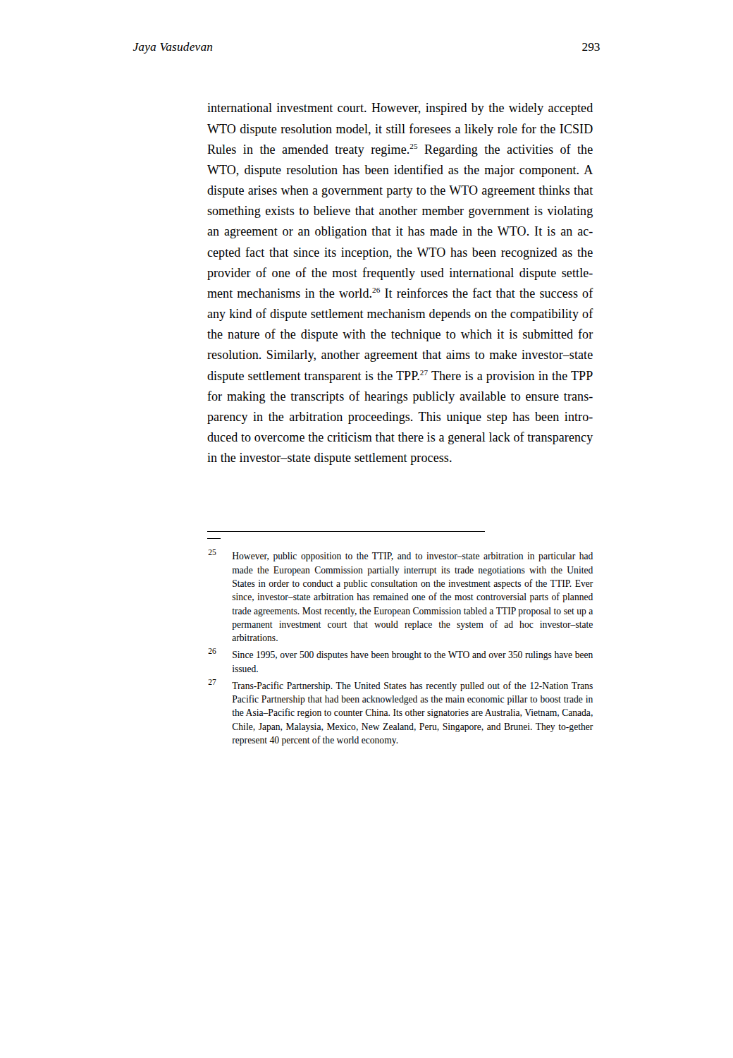Jaya Vasudevan 293
international investment court. However, inspired by the widely accepted WTO dispute resolution model, it still foresees a likely role for the ICSID Rules in the amended treaty regime.25 Regarding the activities of the WTO, dispute resolution has been identified as the major component. A dispute arises when a government party to the WTO agreement thinks that something exists to believe that another member government is violating an agreement or an obligation that it has made in the WTO. It is an accepted fact that since its inception, the WTO has been recognized as the provider of one of the most frequently used international dispute settlement mechanisms in the world.26 It reinforces the fact that the success of any kind of dispute settlement mechanism depends on the compatibility of the nature of the dispute with the technique to which it is submitted for resolution. Similarly, another agreement that aims to make investor–state dispute settlement transparent is the TPP.27 There is a provision in the TPP for making the transcripts of hearings publicly available to ensure transparency in the arbitration proceedings. This unique step has been introduced to overcome the criticism that there is a general lack of transparency in the investor–state dispute settlement process.
25 However, public opposition to the TTIP, and to investor–state arbitration in particular had made the European Commission partially interrupt its trade negotiations with the United States in order to conduct a public consultation on the investment aspects of the TTIP. Ever since, investor–state arbitration has remained one of the most controversial parts of planned trade agreements. Most recently, the European Commission tabled a TTIP proposal to set up a permanent investment court that would replace the system of ad hoc investor–state arbitrations.
26 Since 1995, over 500 disputes have been brought to the WTO and over 350 rulings have been issued.
27 Trans-Pacific Partnership. The United States has recently pulled out of the 12-Nation Trans Pacific Partnership that had been acknowledged as the main economic pillar to boost trade in the Asia–Pacific region to counter China. Its other signatories are Australia, Vietnam, Canada, Chile, Japan, Malaysia, Mexico, New Zealand, Peru, Singapore, and Brunei. They to-gether represent 40 percent of the world economy.